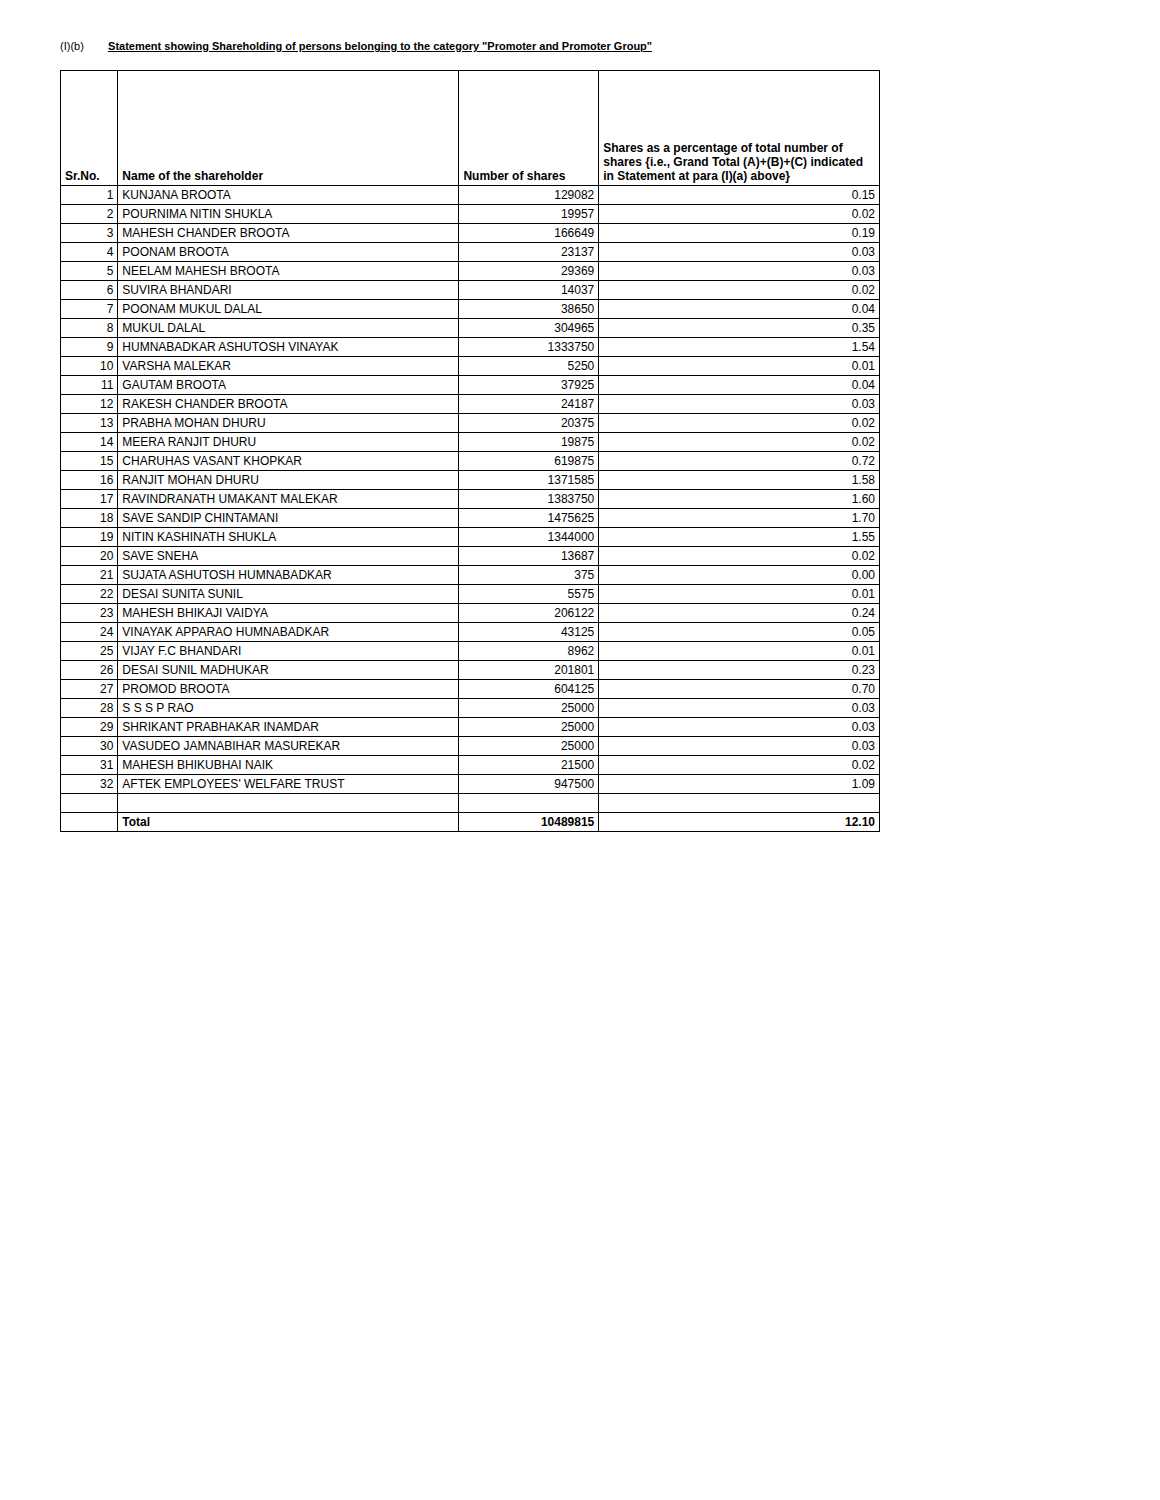(I)(b) Statement showing Shareholding of persons belonging to the category "Promoter and Promoter Group"
| Sr.No. | Name of the shareholder | Number of shares | Shares as a percentage of total number of shares {i.e., Grand Total (A)+(B)+(C) indicated in Statement at para (I)(a) above} |
| --- | --- | --- | --- |
| 1 | KUNJANA BROOTA | 129082 | 0.15 |
| 2 | POURNIMA NITIN SHUKLA | 19957 | 0.02 |
| 3 | MAHESH CHANDER BROOTA | 166649 | 0.19 |
| 4 | POONAM BROOTA | 23137 | 0.03 |
| 5 | NEELAM MAHESH BROOTA | 29369 | 0.03 |
| 6 | SUVIRA BHANDARI | 14037 | 0.02 |
| 7 | POONAM MUKUL DALAL | 38650 | 0.04 |
| 8 | MUKUL DALAL | 304965 | 0.35 |
| 9 | HUMNABADKAR ASHUTOSH VINAYAK | 1333750 | 1.54 |
| 10 | VARSHA MALEKAR | 5250 | 0.01 |
| 11 | GAUTAM BROOTA | 37925 | 0.04 |
| 12 | RAKESH CHANDER BROOTA | 24187 | 0.03 |
| 13 | PRABHA MOHAN DHURU | 20375 | 0.02 |
| 14 | MEERA RANJIT DHURU | 19875 | 0.02 |
| 15 | CHARUHAS VASANT KHOPKAR | 619875 | 0.72 |
| 16 | RANJIT MOHAN DHURU | 1371585 | 1.58 |
| 17 | RAVINDRANATH UMAKANT MALEKAR | 1383750 | 1.60 |
| 18 | SAVE SANDIP CHINTAMANI | 1475625 | 1.70 |
| 19 | NITIN KASHINATH SHUKLA | 1344000 | 1.55 |
| 20 | SAVE SNEHA | 13687 | 0.02 |
| 21 | SUJATA ASHUTOSH HUMNABADKAR | 375 | 0.00 |
| 22 | DESAI SUNITA SUNIL | 5575 | 0.01 |
| 23 | MAHESH BHIKAJI VAIDYA | 206122 | 0.24 |
| 24 | VINAYAK APPARAO HUMNABADKAR | 43125 | 0.05 |
| 25 | VIJAY F.C BHANDARI | 8962 | 0.01 |
| 26 | DESAI SUNIL MADHUKAR | 201801 | 0.23 |
| 27 | PROMOD BROOTA | 604125 | 0.70 |
| 28 | S S S P RAO | 25000 | 0.03 |
| 29 | SHRIKANT PRABHAKAR INAMDAR | 25000 | 0.03 |
| 30 | VASUDEO JAMNABIHAR MASUREKAR | 25000 | 0.03 |
| 31 | MAHESH BHIKUBHAI NAIK | 21500 | 0.02 |
| 32 | AFTEK EMPLOYEES' WELFARE TRUST | 947500 | 1.09 |
| | Total | 10489815 | 12.10 |